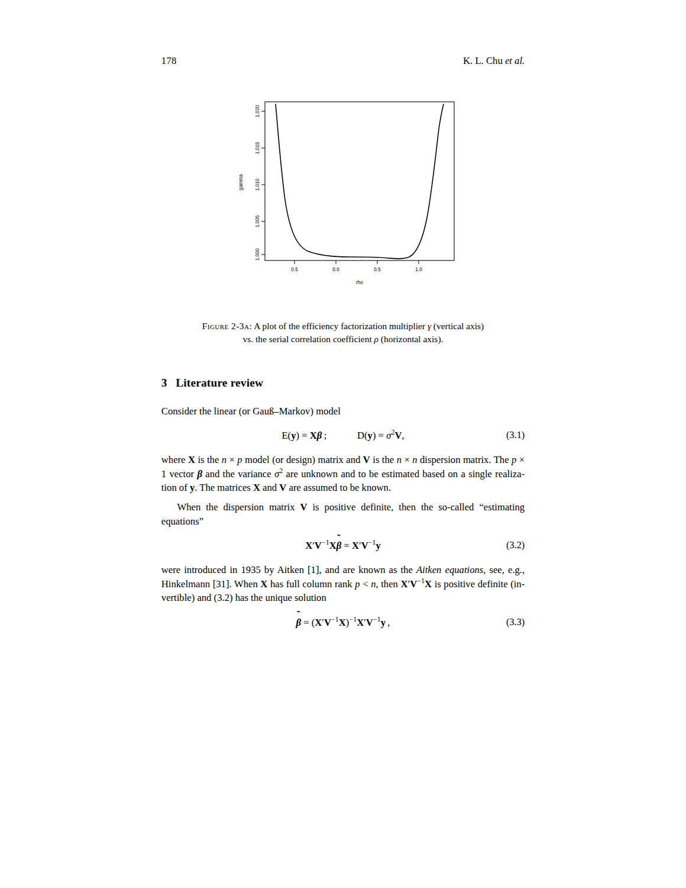178 K. L. Chu et al.
1.020 1.015 1.010 1.005 1.000 gamma 0.5 0.0 0.5 1.0 rho
Figure 2-3a: A plot of the efficiency factorization multiplier γ (vertical axis) vs. the serial correlation coefficient ρ (horizontal axis).
3 Literature review
Consider the linear (or Gauß–Markov) model
E(y) = Xβ ; D(y) = σ2V,
(3.1)
where X is the n × p model (or design) matrix and V is the n × n dispersion matrix. The p × 1 vector β and the variance σ2 are unknown and to be estimated based on a single realization of y. The matrices X and V are assumed to be known.
When the dispersion matrix V is positive definite, then the so-called “estimating equations”
X′V−1X˜β = X′V−1y
(3.2)
were introduced in 1935 by Aitken [1], and are known as the Aitken equations, see, e.g., Hinkelmann [31]. When X has full column rank p < n, then X′V−1X is positive definite (invertible) and (3.2) has the unique solution
˜β = (X′V−1X)−1X′V−1y ,
(3.3)